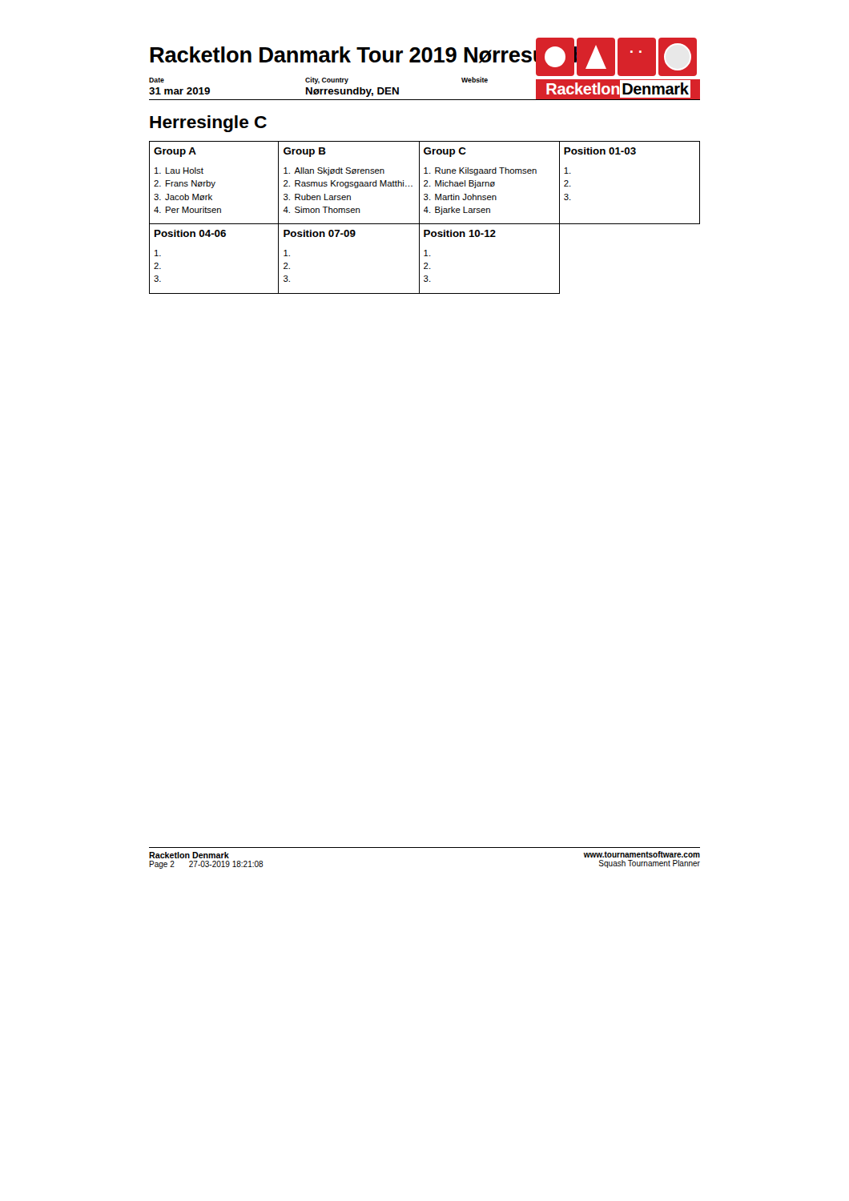Racketlon Danmark Tour 2019 Nørresundby
RacketlonDenmark
Date 31 mar 2019
City, Country Nørresundby, DEN
Website
Herresingle C
| Group A 1. Lau Holst 2. Frans Nørby 3. Jacob Mørk 4. Per Mouritsen | Group B 1. Allan Skjødt Sørensen 2. Rasmus Krogsgaard Matthiesen 3. Ruben Larsen 4. Simon Thomsen | Group C 1. Rune Kilsgaard Thomsen 2. Michael Bjarnø 3. Martin Johnsen 4. Bjarke Larsen | Position 01-03 1. 2. 3. |
| Position 04-06 1. 2. 3. | Position 07-09 1. 2. 3. | Position 10-12 1. 2. 3. | |
Racketlon Denmark
Page 227-03-2019 18:21:08
www.tournamentsoftware.com
Squash Tournament Planner